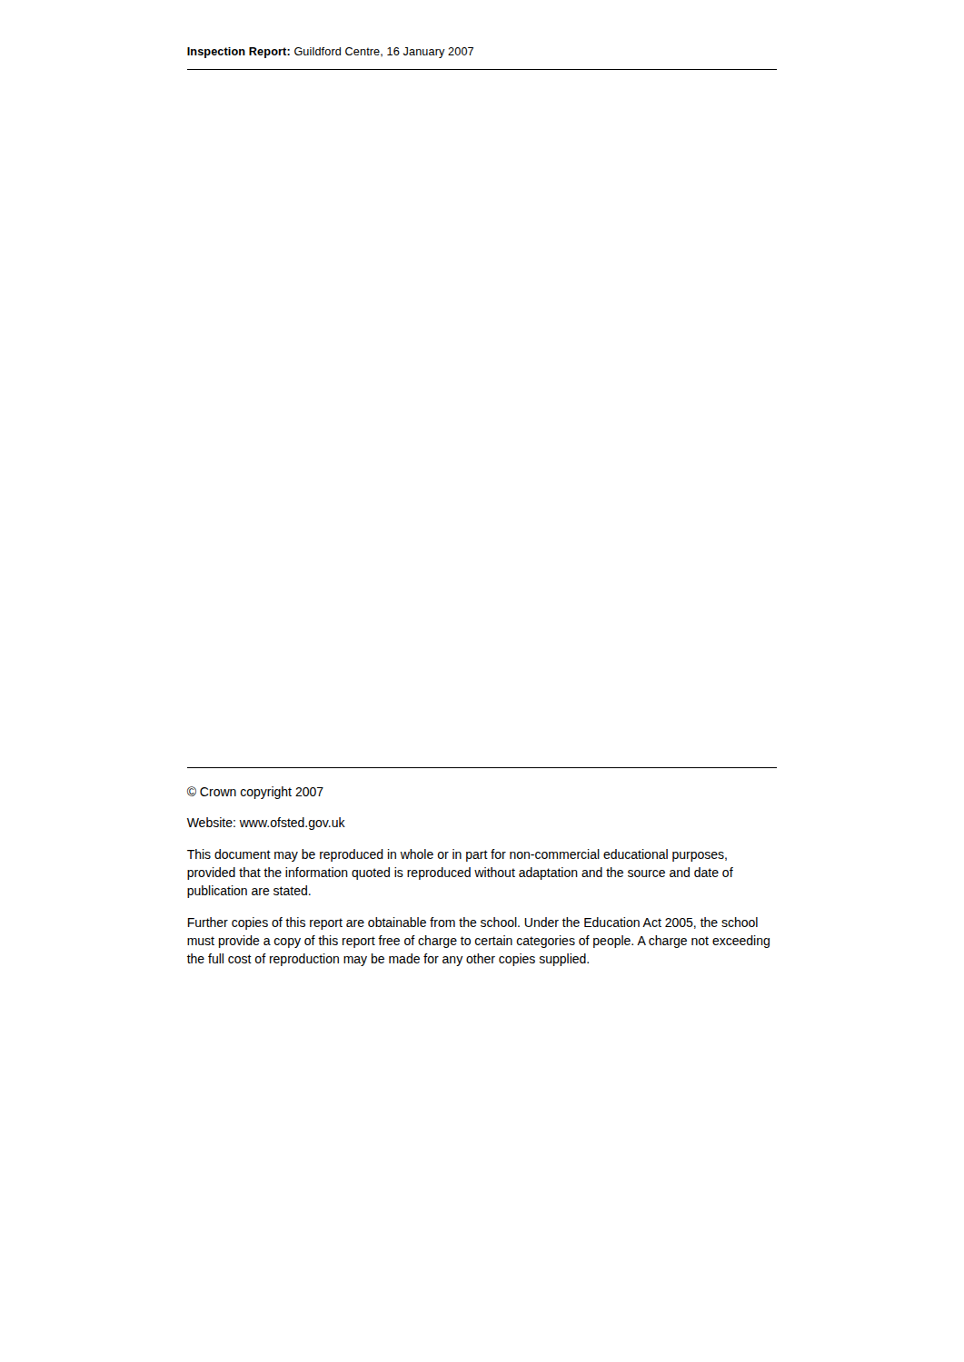Inspection Report: Guildford Centre, 16 January 2007
© Crown copyright 2007
Website: www.ofsted.gov.uk
This document may be reproduced in whole or in part for non-commercial educational purposes, provided that the information quoted is reproduced without adaptation and the source and date of publication are stated.
Further copies of this report are obtainable from the school. Under the Education Act 2005, the school must provide a copy of this report free of charge to certain categories of people. A charge not exceeding the full cost of reproduction may be made for any other copies supplied.